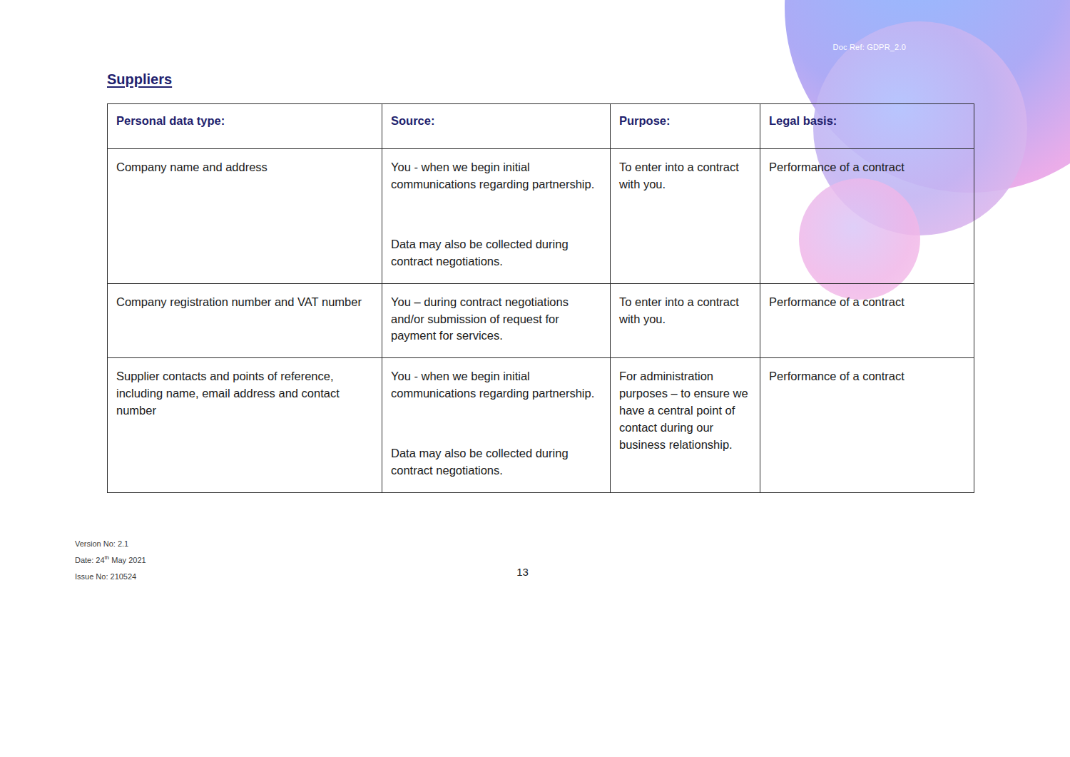Doc Ref: GDPR_2.0
Suppliers
| Personal data type: | Source: | Purpose: | Legal basis: |
| --- | --- | --- | --- |
| Company name and address | You - when we begin initial communications regarding partnership. Data may also be collected during contract negotiations. | To enter into a contract with you. | Performance of a contract |
| Company registration number and VAT number | You – during contract negotiations and/or submission of request for payment for services. | To enter into a contract with you. | Performance of a contract |
| Supplier contacts and points of reference, including name, email address and contact number | You - when we begin initial communications regarding partnership. Data may also be collected during contract negotiations. | For administration purposes – to ensure we have a central point of contact during our business relationship. | Performance of a contract |
Version No: 2.1
Date: 24th May 2021
Issue No: 210524
13